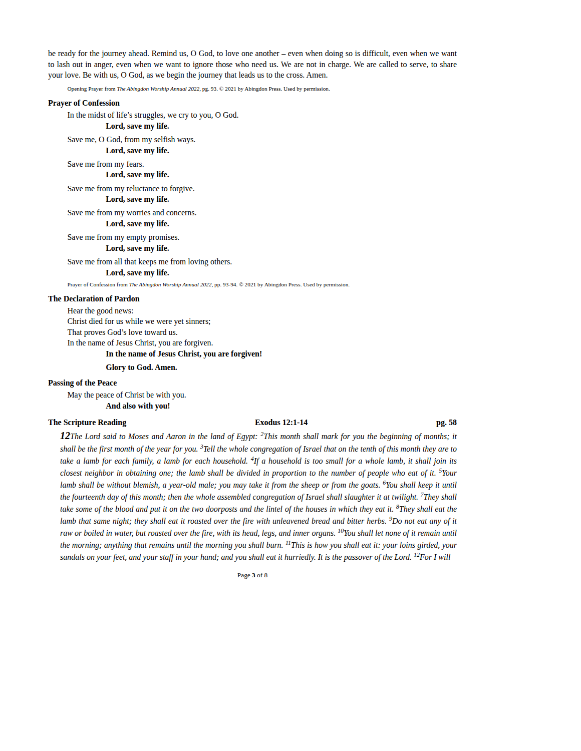be ready for the journey ahead. Remind us, O God, to love one another – even when doing so is difficult, even when we want to lash out in anger, even when we want to ignore those who need us. We are not in charge. We are called to serve, to share your love. Be with us, O God, as we begin the journey that leads us to the cross. Amen.
Opening Prayer from The Abingdon Worship Annual 2022, pg. 93. © 2021 by Abingdon Press. Used by permission.
Prayer of Confession
In the midst of life’s struggles, we cry to you, O God.
Lord, save my life.
Save me, O God, from my selfish ways.
Lord, save my life.
Save me from my fears.
Lord, save my life.
Save me from my reluctance to forgive.
Lord, save my life.
Save me from my worries and concerns.
Lord, save my life.
Save me from my empty promises.
Lord, save my life.
Save me from all that keeps me from loving others.
Lord, save my life.
Prayer of Confession from The Abingdon Worship Annual 2022, pp. 93-94. © 2021 by Abingdon Press. Used by permission.
The Declaration of Pardon
Hear the good news:
Christ died for us while we were yet sinners;
That proves God’s love toward us.
In the name of Jesus Christ, you are forgiven.
In the name of Jesus Christ, you are forgiven!
Glory to God. Amen.
Passing of the Peace
May the peace of Christ be with you.
And also with you!
The Scripture Reading Exodus 12:1-14 pg. 58
12 The Lord said to Moses and Aaron in the land of Egypt: 2 This month shall mark for you the beginning of months; it shall be the first month of the year for you. 3 Tell the whole congregation of Israel that on the tenth of this month they are to take a lamb for each family, a lamb for each household. 4 If a household is too small for a whole lamb, it shall join its closest neighbor in obtaining one; the lamb shall be divided in proportion to the number of people who eat of it. 5 Your lamb shall be without blemish, a year-old male; you may take it from the sheep or from the goats. 6 You shall keep it until the fourteenth day of this month; then the whole assembled congregation of Israel shall slaughter it at twilight. 7 They shall take some of the blood and put it on the two doorposts and the lintel of the houses in which they eat it. 8 They shall eat the lamb that same night; they shall eat it roasted over the fire with unleavened bread and bitter herbs. 9 Do not eat any of it raw or boiled in water, but roasted over the fire, with its head, legs, and inner organs. 10 You shall let none of it remain until the morning; anything that remains until the morning you shall burn. 11 This is how you shall eat it: your loins girded, your sandals on your feet, and your staff in your hand; and you shall eat it hurriedly. It is the passover of the Lord. 12 For I will
Page 3 of 8